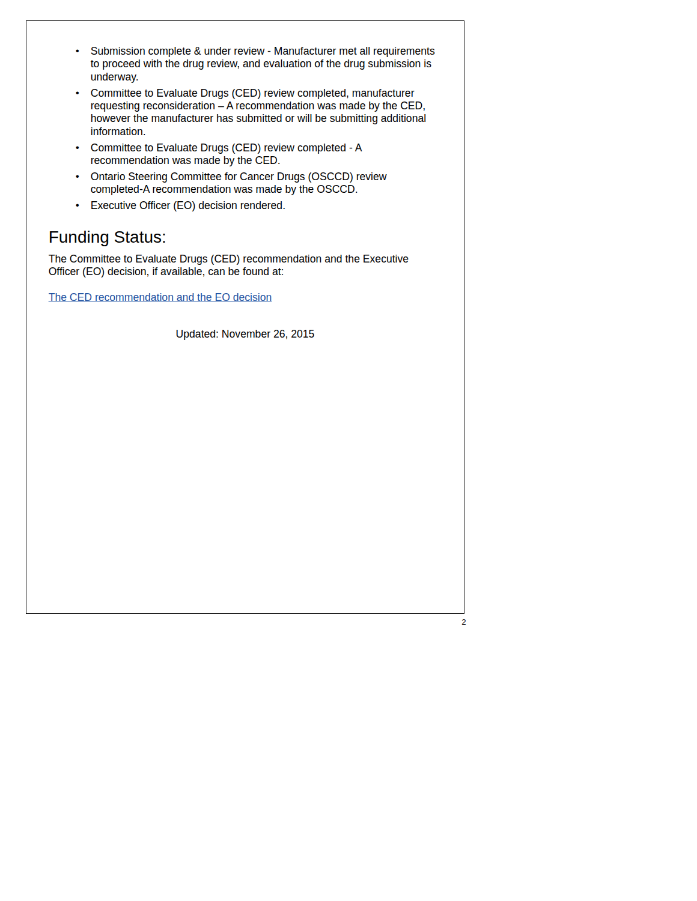Submission complete & under review - Manufacturer met all requirements to proceed with the drug review, and evaluation of the drug submission is underway.
Committee to Evaluate Drugs (CED) review completed, manufacturer requesting reconsideration – A recommendation was made by the CED, however the manufacturer has submitted or will be submitting additional information.
Committee to Evaluate Drugs (CED) review completed - A recommendation was made by the CED.
Ontario Steering Committee for Cancer Drugs (OSCCD) review completed-A recommendation was made by the OSCCD.
Executive Officer (EO) decision rendered.
Funding Status:
The Committee to Evaluate Drugs (CED) recommendation and the Executive Officer (EO) decision, if available, can be found at:
The CED recommendation and the EO decision
Updated: November 26, 2015
2